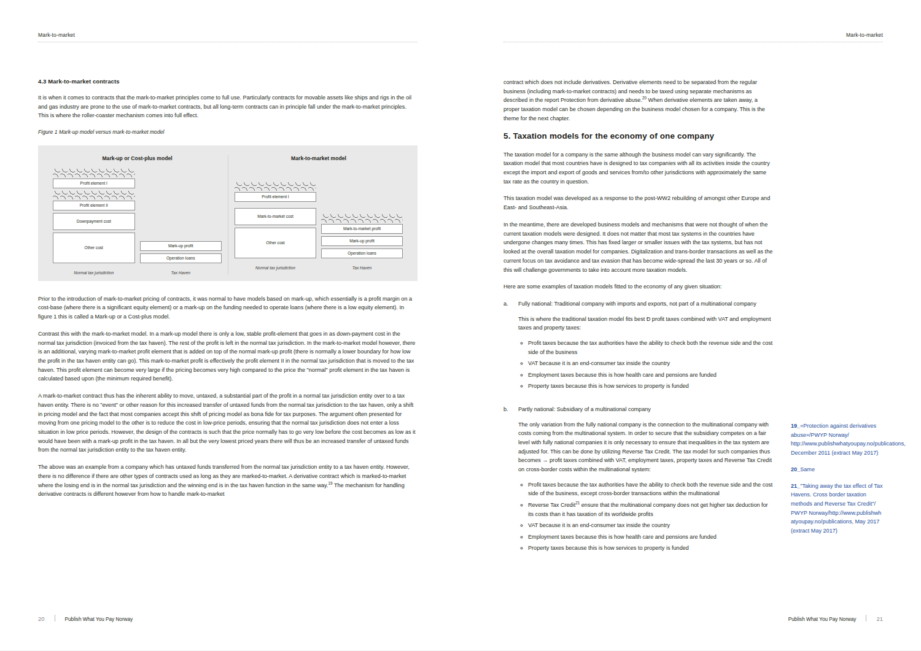Mark-to-market
4.3 Mark-to-market contracts
It is when it comes to contracts that the mark-to-market principles come to full use. Particularly contracts for movable assets like ships and rigs in the oil and gas industry are prone to the use of mark-to-market contracts, but all long-term contracts can in principle fall under the mark-to-market principles. This is where the roller-coaster mechanism comes into full effect.
Figure 1 Mark-up model versus mark-to-market model
Mark-up or Cost-plus model
Profit element I
Profit element II
Downpayment cost
Other cost
Mark-up profit
Operation loans
Normal tax jurisdiction Tax Haven
Mark-to-market model
Profit element I
Mark-to-market cost
Other cost
Mark-to-market profit
Mark-up profit
Operation loans
Normal tax jurisdiction Tax Haven
Prior to the introduction of mark-to-market pricing of contracts, it was normal to have models based on mark-up, which essentially is a profit margin on a cost-base (where there is a significant equity element) or a mark-up on the funding needed to operate loans (where there is a low equity element). In figure 1 this is called a Mark-up or a Cost-plus model.
Contrast this with the mark-to-market model. In a mark-up model there is only a low, stable profit-element that goes in as down-payment cost in the normal tax jurisdiction (invoiced from the tax haven). The rest of the profit is left in the normal tax jurisdiction. In the mark-to-market model however, there is an additional, varying mark-to-market profit element that is added on top of the normal mark-up profit (there is normally a lower boundary for how low the profit in the tax haven entity can go). This mark-to-market profit is effectively the profit element II in the normal tax jurisdiction that is moved to the tax haven. This profit element can become very large if the pricing becomes very high compared to the price the "normal" profit element in the tax haven is calculated based upon (the minimum required benefit).
A mark-to-market contract thus has the inherent ability to move, untaxed, a substantial part of the profit in a normal tax jurisdiction entity over to a tax haven entity. There is no "event" or other reason for this increased transfer of untaxed funds from the normal tax jurisdiction to the tax haven, only a shift in pricing model and the fact that most companies accept this shift of pricing model as bona fide for tax purposes. The argument often presented for moving from one pricing model to the other is to reduce the cost in low-price periods, ensuring that the normal tax jurisdiction does not enter a loss situation in low price periods. However, the design of the contracts is such that the price normally has to go very low before the cost becomes as low as it would have been with a mark-up profit in the tax haven. In all but the very lowest priced years there will thus be an increased transfer of untaxed funds from the normal tax jurisdiction entity to the tax haven entity.
The above was an example from a company which has untaxed funds transferred from the normal tax jurisdiction entity to a tax haven entity. However, there is no difference if there are other types of contracts used as long as they are marked-to-market. A derivative contract which is marked-to-market where the losing end is in the normal tax jurisdiction and the winning end is in the tax haven function in the same way.19 The mechanism for handling derivative contracts is different however from how to handle mark-to-market
20 Publish What You Pay Norway
Mark-to-market
contract which does not include derivatives. Derivative elements need to be separated from the regular business (including mark-to-market contracts) and needs to be taxed using separate mechanisms as described in the report Protection from derivative abuse.20 When derivative elements are taken away, a proper taxation model can be chosen depending on the business model chosen for a company. This is the theme for the next chapter.
5. Taxation models for the economy of one company
The taxation model for a company is the same although the business model can vary significantly. The taxation model that most countries have is designed to tax companies with all its activities inside the country except the import and export of goods and services from/to other jurisdictions with approximately the same tax rate as the country in question.
This taxation model was developed as a response to the post-WW2 rebuilding of amongst other Europe and East- and Southeast-Asia.
In the meantime, there are developed business models and mechanisms that were not thought of when the current taxation models were designed. It does not matter that most tax systems in the countries have undergone changes many times. This has fixed larger or smaller issues with the tax systems, but has not looked at the overall taxation model for companies. Digitalization and trans-border transactions as well as the current focus on tax avoidance and tax evasion that has become wide-spread the last 30 years or so. All of this will challenge governments to take into account more taxation models.
Here are some examples of taxation models fitted to the economy of any given situation:
a.
Fully national: Traditional company with imports and exports, not part of a multinational company
This is where the traditional taxation model fits best Ð profit taxes combined with VAT and employment taxes and property taxes:
Profit taxes because the tax authorities have the ability to check both the revenue side and the cost side of the business
VAT because it is an end-consumer tax inside the country
Employment taxes because this is how health care and pensions are funded
Property taxes because this is how services to property is funded
b.
Partly national: Subsidiary of a multinational company
The only variation from the fully national company is the connection to the multinational company with costs coming from the multinational system. In order to secure that the subsidiary competes on a fair level with fully national companies it is only necessary to ensure that inequalities in the tax system are adjusted for. This can be done by utilizing Reverse Tax Credit. The tax model for such companies thus becomes → profit taxes combined with VAT, employment taxes, property taxes and Reverse Tax Credit on cross-border costs within the multinational system:
Profit taxes because the tax authorities have the ability to check both the revenue side and the cost side of the business, except cross-border transactions within the multinational
Reverse Tax Credit21 ensure that the multinational company does not get higher tax deduction for its costs than it has taxation of its worldwide profits
VAT because it is an end-consumer tax inside the country
Employment taxes because this is how health care and pensions are funded
Property taxes because this is how services to property is funded
19_«Protection against derivatives abuse»/PWYP Norway/ http://www.publishwhatyoupay.no/publications, December 2011 (extract May 2017)
20_Same
21_"Taking away the tax effect of Tax Havens. Cross border taxation methods and Reverse Tax Credit"/ PWYP Norway/http://www.publishwhatyoupay.no/publications, May 2017 (extract May 2017)
Publish What You Pay Norway 21